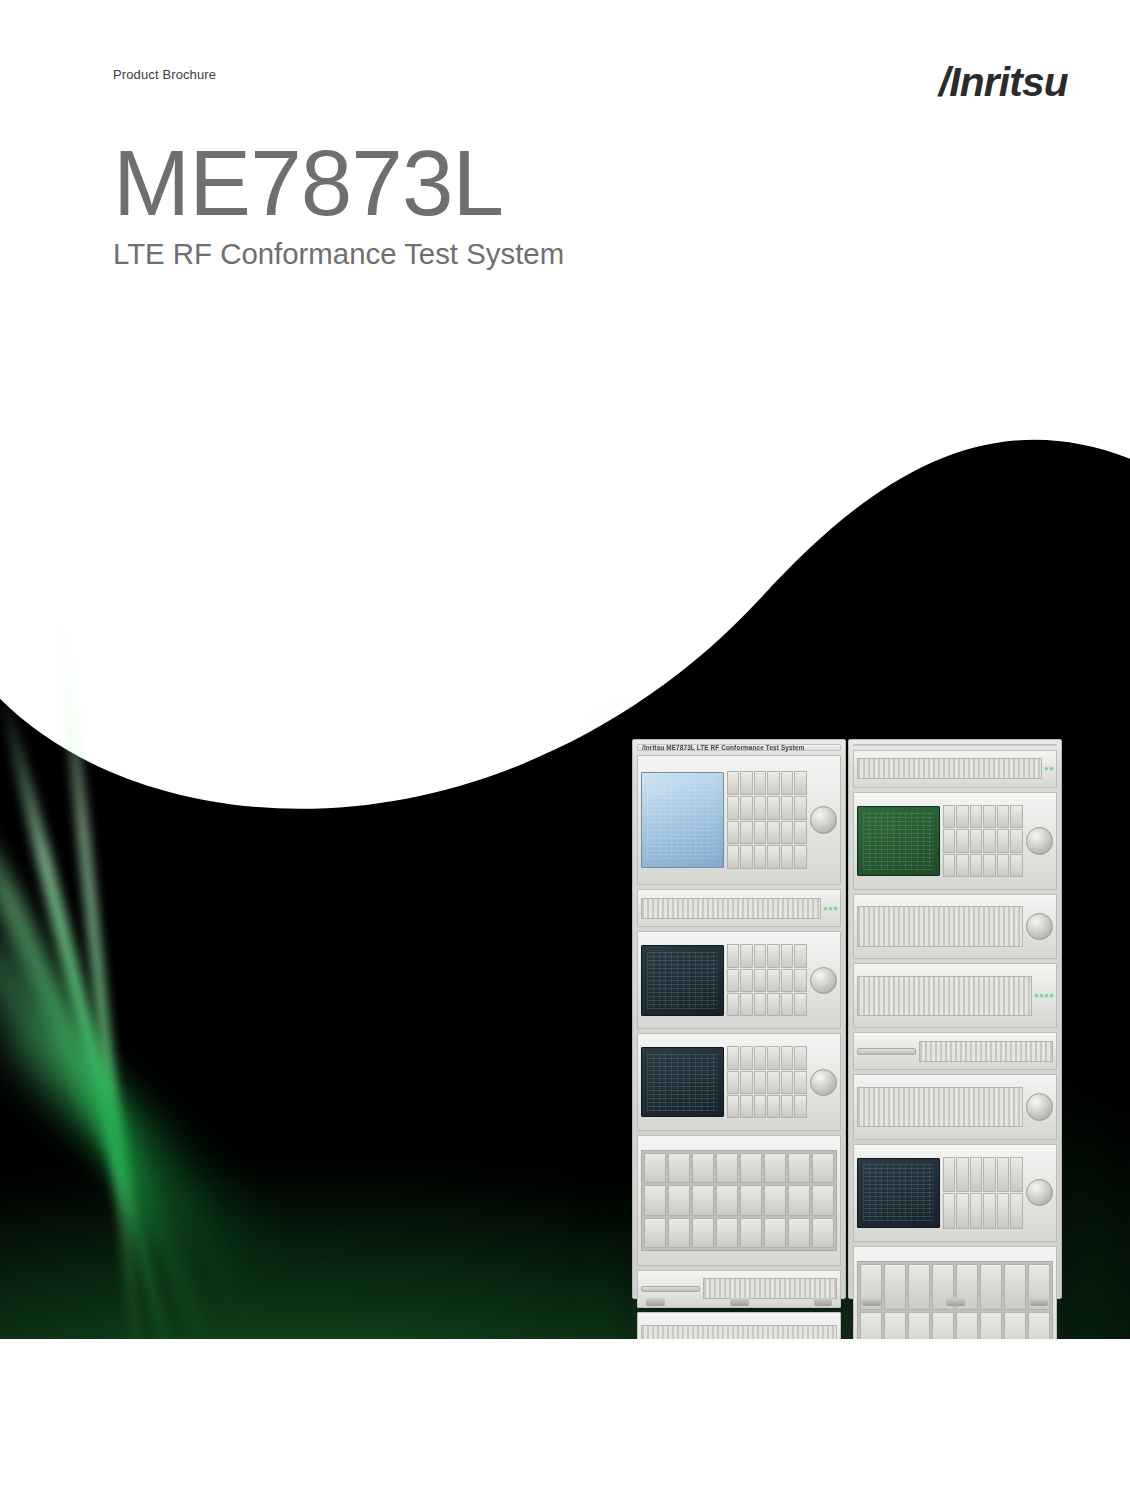Product Brochure
/Inritsu
ME7873L
LTE RF Conformance Test System
/Inritsu ME7873L LTE RF Conformance Test System